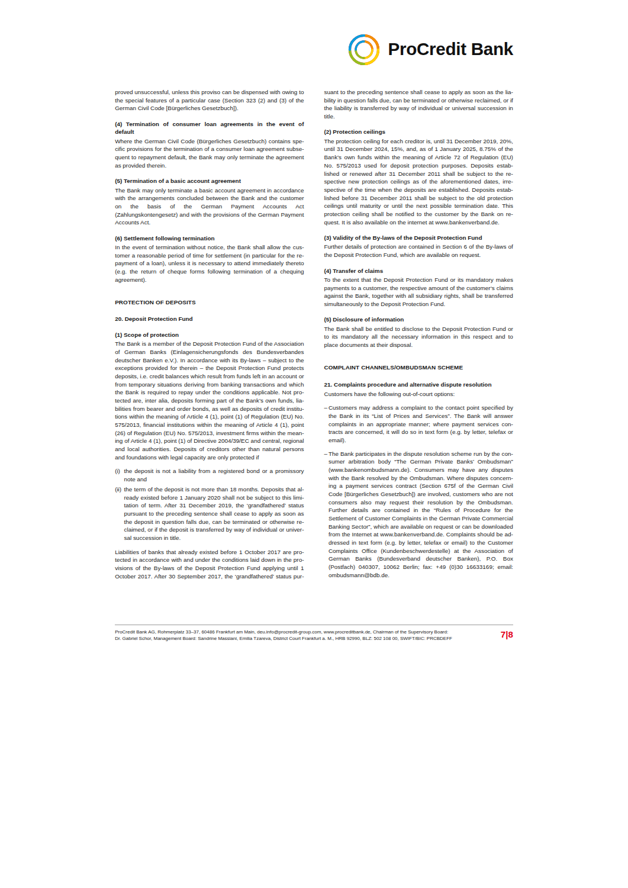ProCredit Bank
proved unsuccessful, unless this proviso can be dispensed with owing to the special features of a particular case (Section 323 (2) and (3) of the German Civil Code [Bürgerliches Gesetzbuch]).
(4) Termination of consumer loan agreements in the event of default
Where the German Civil Code (Bürgerliches Gesetzbuch) contains specific provisions for the termination of a consumer loan agreement subsequent to repayment default, the Bank may only terminate the agreement as provided therein.
(5) Termination of a basic account agreement
The Bank may only terminate a basic account agreement in accordance with the arrangements concluded between the Bank and the customer on the basis of the German Payment Accounts Act (Zahlungskontengesetz) and with the provisions of the German Payment Accounts Act.
(6) Settlement following termination
In the event of termination without notice, the Bank shall allow the customer a reasonable period of time for settlement (in particular for the repayment of a loan), unless it is necessary to attend immediately thereto (e.g. the return of cheque forms following termination of a chequing agreement).
PROTECTION OF DEPOSITS
20. Deposit Protection Fund
(1) Scope of protection
The Bank is a member of the Deposit Protection Fund of the Association of German Banks (Einlagensicherungsfonds des Bundesverbandes deutscher Banken e.V.). In accordance with its By-laws – subject to the exceptions provided for therein – the Deposit Protection Fund protects deposits, i.e. credit balances which result from funds left in an account or from temporary situations deriving from banking transactions and which the Bank is required to repay under the conditions applicable. Not protected are, inter alia, deposits forming part of the Bank’s own funds, liabilities from bearer and order bonds, as well as deposits of credit institutions within the meaning of Article 4 (1), point (1) of Regulation (EU) No. 575/2013, financial institutions within the meaning of Article 4 (1), point (26) of Regulation (EU) No. 575/2013, investment firms within the meaning of Article 4 (1), point (1) of Directive 2004/39/EC and central, regional and local authorities. Deposits of creditors other than natural persons and foundations with legal capacity are only protected if
(i) the deposit is not a liability from a registered bond or a promissory note and
(ii) the term of the deposit is not more than 18 months. Deposits that already existed before 1 January 2020 shall not be subject to this limitation of term. After 31 December 2019, the ‘grandfathered’ status pursuant to the preceding sentence shall cease to apply as soon as the deposit in question falls due, can be terminated or otherwise reclaimed, or if the deposit is transferred by way of individual or universal succession in title.
Liabilities of banks that already existed before 1 October 2017 are protected in accordance with and under the conditions laid down in the provisions of the By-laws of the Deposit Protection Fund applying until 1 October 2017. After 30 September 2017, the ‘grandfathered’ status pursuant to the preceding sentence shall cease to apply as soon as the liability in question falls due, can be terminated or otherwise reclaimed, or if the liability is transferred by way of individual or universal succession in title.
(2) Protection ceilings
The protection ceiling for each creditor is, until 31 December 2019, 20%, until 31 December 2024, 15%, and, as of 1 January 2025, 8.75% of the Bank’s own funds within the meaning of Article 72 of Regulation (EU) No. 575/2013 used for deposit protection purposes. Deposits established or renewed after 31 December 2011 shall be subject to the respective new protection ceilings as of the aforementioned dates, irrespective of the time when the deposits are established. Deposits established before 31 December 2011 shall be subject to the old protection ceilings until maturity or until the next possible termination date. This protection ceiling shall be notified to the customer by the Bank on request. It is also available on the internet at www.bankenverband.de.
(3) Validity of the By-laws of the Deposit Protection Fund
Further details of protection are contained in Section 6 of the By-laws of the Deposit Protection Fund, which are available on request.
(4) Transfer of claims
To the extent that the Deposit Protection Fund or its mandatory makes payments to a customer, the respective amount of the customer‘s claims against the Bank, together with all subsidiary rights, shall be transferred simultaneously to the Deposit Protection Fund.
(5) Disclosure of information
The Bank shall be entitled to disclose to the Deposit Protection Fund or to its mandatory all the necessary information in this respect and to place documents at their disposal.
COMPLAINT CHANNELS/OMBUDSMAN SCHEME
21. Complaints procedure and alternative dispute resolution
Customers have the following out-of-court options:
Customers may address a complaint to the contact point specified by the Bank in its “List of Prices and Services”. The Bank will answer complaints in an appropriate manner; where payment services contracts are concerned, it will do so in text form (e.g. by letter, telefax or email).
The Bank participates in the dispute resolution scheme run by the consumer arbitration body “The German Private Banks’ Ombudsman” (www.bankenombudsmann.de). Consumers may have any disputes with the Bank resolved by the Ombudsman. Where disputes concerning a payment services contract (Section 675f of the German Civil Code [Bürgerliches Gesetzbuch]) are involved, customers who are not consumers also may request their resolution by the Ombudsman. Further details are contained in the “Rules of Procedure for the Settlement of Customer Complaints in the German Private Commercial Banking Sector”, which are available on request or can be downloaded from the Internet at www.bankenverband.de. Complaints should be addressed in text form (e.g. by letter, telefax or email) to the Customer Complaints Office (Kundenbeschwerdestelle) at the Association of German Banks (Bundesverband deutscher Banken), P.O. Box (Postfach) 040307, 10062 Berlin; fax: +49 (0)30 16633169; email: ombudsmann@bdb.de.
ProCredit Bank AG, Rohmerplatz 33–37, 60486 Frankfurt am Main, deu.info@procredit-group.com, www.procreditbank.de, Chairman of the Supervisory Board:
Dr. Gabriel Schor, Management Board: Sandrine Massiani, Emilia Tzareva, District Court Frankfurt a. M., HRB 92990, BLZ: 502 108 00, SWIFT/BIC: PRCBDEFF
7|8